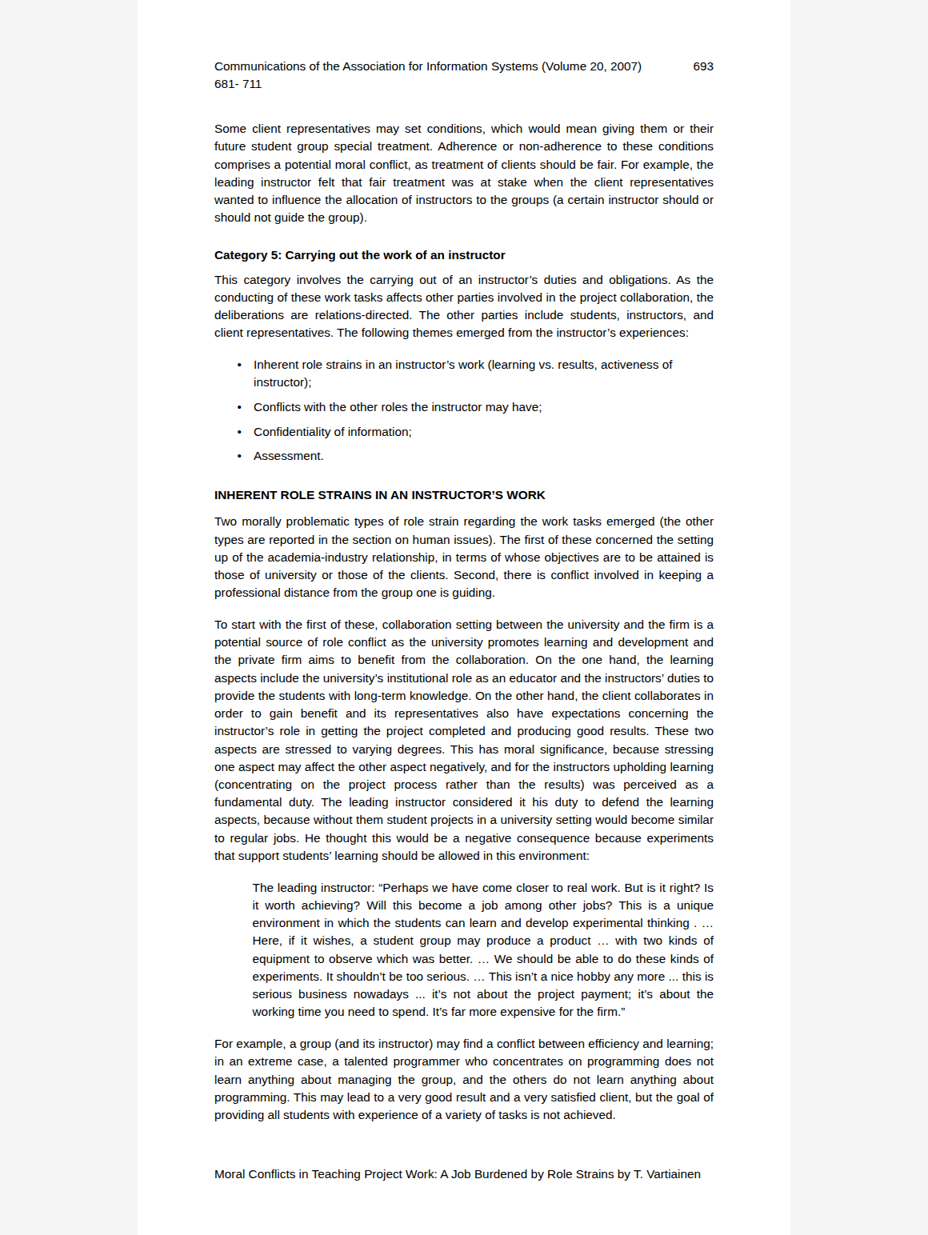Communications of the Association for Information Systems (Volume 20, 2007) 681- 711 693
Some client representatives may set conditions, which would mean giving them or their future student group special treatment. Adherence or non-adherence to these conditions comprises a potential moral conflict, as treatment of clients should be fair. For example, the leading instructor felt that fair treatment was at stake when the client representatives wanted to influence the allocation of instructors to the groups (a certain instructor should or should not guide the group).
Category 5: Carrying out the work of an instructor
This category involves the carrying out of an instructor’s duties and obligations. As the conducting of these work tasks affects other parties involved in the project collaboration, the deliberations are relations-directed. The other parties include students, instructors, and client representatives. The following themes emerged from the instructor’s experiences:
Inherent role strains in an instructor’s work (learning vs. results, activeness of instructor);
Conflicts with the other roles the instructor may have;
Confidentiality of information;
Assessment.
Inherent role strains in an instructor’s work
Two morally problematic types of role strain regarding the work tasks emerged (the other types are reported in the section on human issues). The first of these concerned the setting up of the academia-industry relationship, in terms of whose objectives are to be attained is those of university or those of the clients. Second, there is conflict involved in keeping a professional distance from the group one is guiding.
To start with the first of these, collaboration setting between the university and the firm is a potential source of role conflict as the university promotes learning and development and the private firm aims to benefit from the collaboration. On the one hand, the learning aspects include the university’s institutional role as an educator and the instructors’ duties to provide the students with long-term knowledge. On the other hand, the client collaborates in order to gain benefit and its representatives also have expectations concerning the instructor’s role in getting the project completed and producing good results. These two aspects are stressed to varying degrees. This has moral significance, because stressing one aspect may affect the other aspect negatively, and for the instructors upholding learning (concentrating on the project process rather than the results) was perceived as a fundamental duty. The leading instructor considered it his duty to defend the learning aspects, because without them student projects in a university setting would become similar to regular jobs. He thought this would be a negative consequence because experiments that support students’ learning should be allowed in this environment:
The leading instructor: “Perhaps we have come closer to real work. But is it right? Is it worth achieving? Will this become a job among other jobs? This is a unique environment in which the students can learn and develop experimental thinking . … Here, if it wishes, a student group may produce a product … with two kinds of equipment to observe which was better. … We should be able to do these kinds of experiments. It shouldn’t be too serious. … This isn’t a nice hobby any more ... this is serious business nowadays ... it’s not about the project payment; it’s about the working time you need to spend. It’s far more expensive for the firm.”
For example, a group (and its instructor) may find a conflict between efficiency and learning; in an extreme case, a talented programmer who concentrates on programming does not learn anything about managing the group, and the others do not learn anything about programming. This may lead to a very good result and a very satisfied client, but the goal of providing all students with experience of a variety of tasks is not achieved.
Moral Conflicts in Teaching Project Work: A Job Burdened by Role Strains by T. Vartiainen